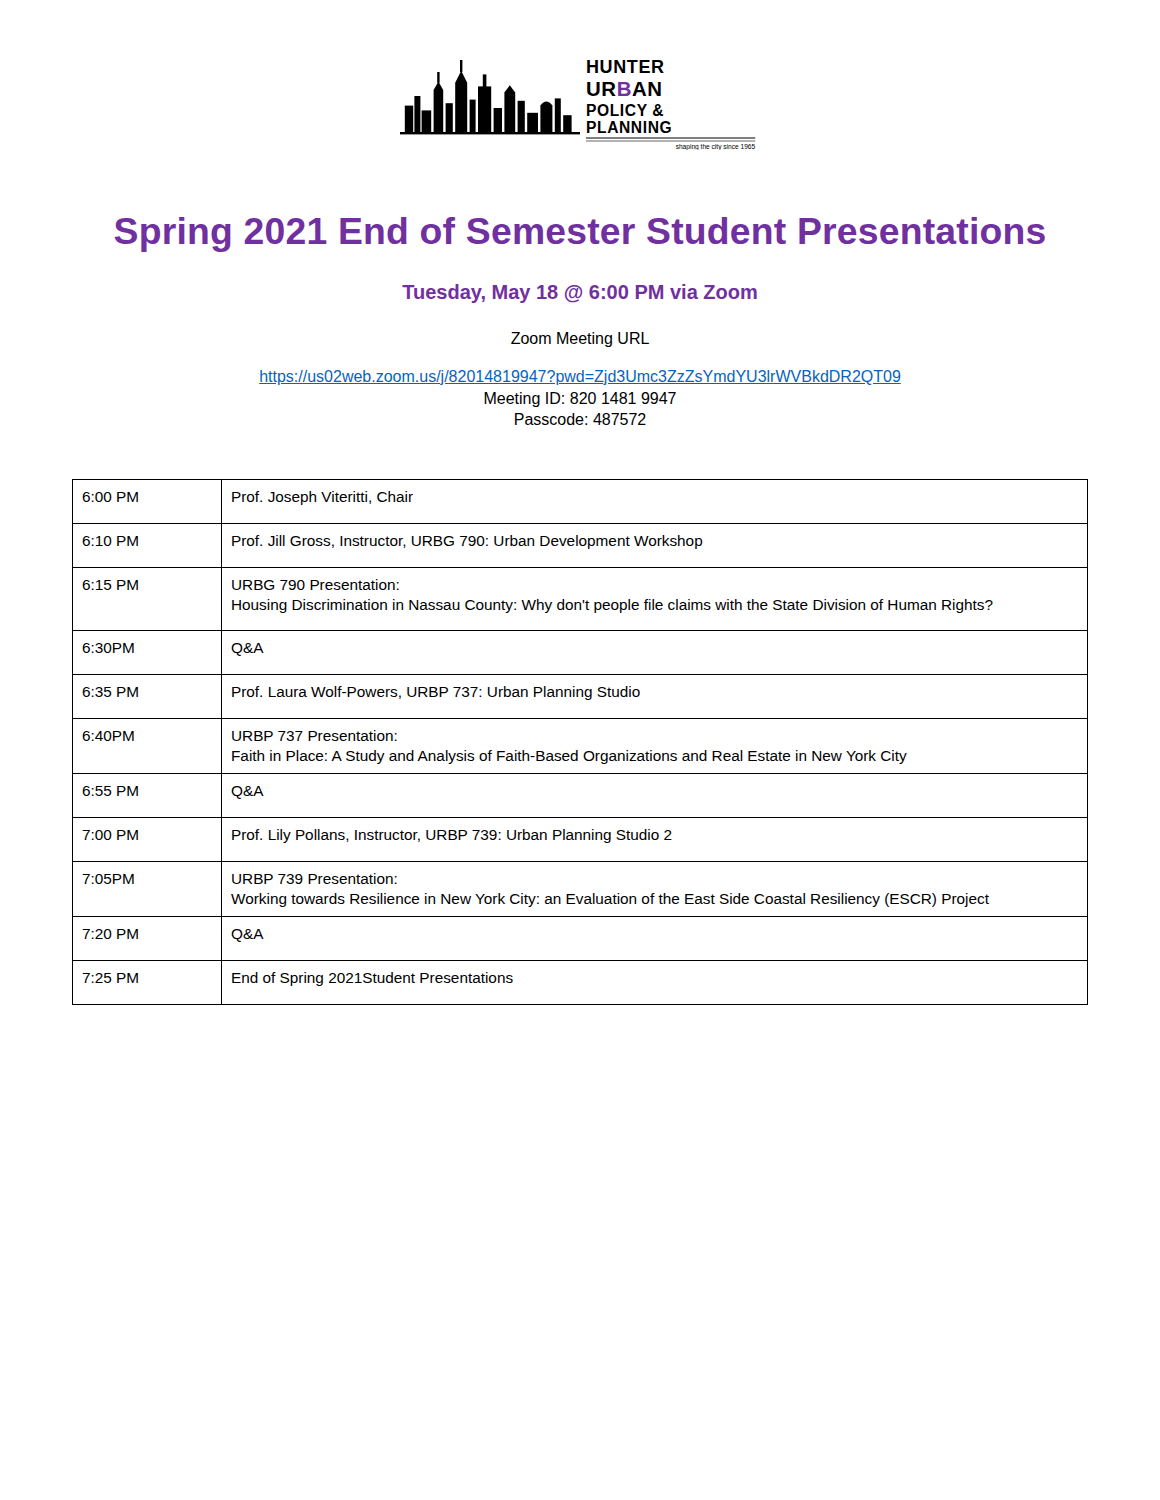HUNTER URBAN POLICY & PLANNING shaping the city since 1965
Spring 2021 End of Semester Student Presentations
Tuesday, May 18 @ 6:00 PM via Zoom
Zoom Meeting URL
https://us02web.zoom.us/j/82014819947?pwd=Zjd3Umc3ZzZsYmdYU3lrWVBkdDR2QT09
Meeting ID: 820 1481 9947
Passcode: 487572
| 6:00 PM | Prof. Joseph Viteritti, Chair |
| 6:10 PM | Prof. Jill Gross, Instructor, URBG 790: Urban Development Workshop |
| 6:15 PM | URBG 790 Presentation: Housing Discrimination in Nassau County: Why don't people file claims with the State Division of Human Rights? |
| 6:30PM | Q&A |
| 6:35 PM | Prof. Laura Wolf-Powers, URBP 737: Urban Planning Studio |
| 6:40PM | URBP 737 Presentation: Faith in Place: A Study and Analysis of Faith-Based Organizations and Real Estate in New York City |
| 6:55 PM | Q&A |
| 7:00 PM | Prof. Lily Pollans, Instructor, URBP 739: Urban Planning Studio 2 |
| 7:05PM | URBP 739 Presentation: Working towards Resilience in New York City: an Evaluation of the East Side Coastal Resiliency (ESCR) Project |
| 7:20 PM | Q&A |
| 7:25 PM | End of Spring 2021Student Presentations |